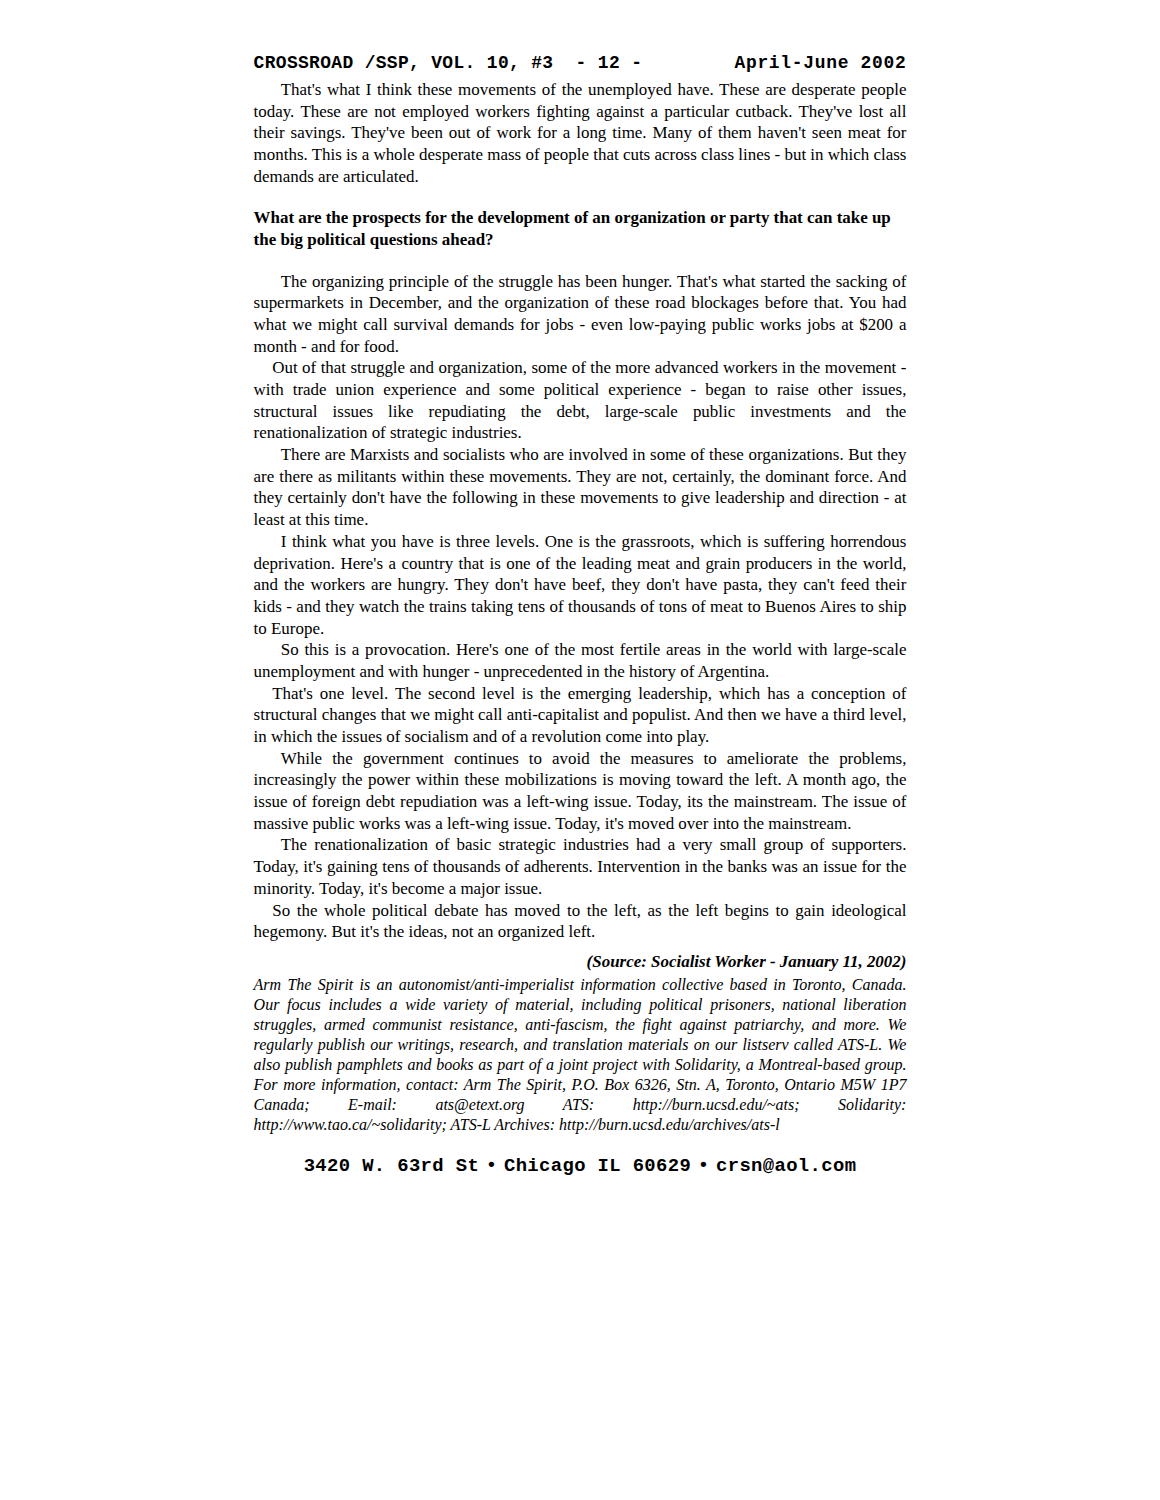CROSSROAD /SSP, VOL. 10, #3 - 12 - April-June 2002
That's what I think these movements of the unemployed have. These are desperate people today. These are not employed workers fighting against a particular cutback. They've lost all their savings. They've been out of work for a long time. Many of them haven't seen meat for months. This is a whole desperate mass of people that cuts across class lines - but in which class demands are articulated.
What are the prospects for the development of an organization or party that can take up the big political questions ahead?
The organizing principle of the struggle has been hunger. That's what started the sacking of supermarkets in December, and the organization of these road blockages before that. You had what we might call survival demands for jobs - even low-paying public works jobs at $200 a month - and for food.
Out of that struggle and organization, some of the more advanced workers in the movement - with trade union experience and some political experience - began to raise other issues, structural issues like repudiating the debt, large-scale public investments and the renationalization of strategic industries.
There are Marxists and socialists who are involved in some of these organizations. But they are there as militants within these movements. They are not, certainly, the dominant force. And they certainly don't have the following in these movements to give leadership and direction - at least at this time.
I think what you have is three levels. One is the grassroots, which is suffering horrendous deprivation. Here's a country that is one of the leading meat and grain producers in the world, and the workers are hungry. They don't have beef, they don't have pasta, they can't feed their kids - and they watch the trains taking tens of thousands of tons of meat to Buenos Aires to ship to Europe.
So this is a provocation. Here's one of the most fertile areas in the world with large-scale unemployment and with hunger - unprecedented in the history of Argentina.
That's one level. The second level is the emerging leadership, which has a conception of structural changes that we might call anti-capitalist and populist. And then we have a third level, in which the issues of socialism and of a revolution come into play.
While the government continues to avoid the measures to ameliorate the problems, increasingly the power within these mobilizations is moving toward the left. A month ago, the issue of foreign debt repudiation was a left-wing issue. Today, its the mainstream. The issue of massive public works was a left-wing issue. Today, it's moved over into the mainstream.
The renationalization of basic strategic industries had a very small group of supporters. Today, it's gaining tens of thousands of adherents. Intervention in the banks was an issue for the minority. Today, it's become a major issue.
So the whole political debate has moved to the left, as the left begins to gain ideological hegemony. But it's the ideas, not an organized left.
(Source: Socialist Worker - January 11, 2002)
Arm The Spirit is an autonomist/anti-imperialist information collective based in Toronto, Canada. Our focus includes a wide variety of material, including political prisoners, national liberation struggles, armed communist resistance, anti-fascism, the fight against patriarchy, and more. We regularly publish our writings, research, and translation materials on our listserv called ATS-L. We also publish pamphlets and books as part of a joint project with Solidarity, a Montreal-based group. For more information, contact: Arm The Spirit, P.O. Box 6326, Stn. A, Toronto, Ontario M5W 1P7 Canada; E-mail: ats@etext.org ATS: http://burn.ucsd.edu/~ats; Solidarity: http://www.tao.ca/~solidarity; ATS-L Archives: http://burn.ucsd.edu/archives/ats-l
3420 W. 63rd St•Chicago IL 60629•crsn@aol.com